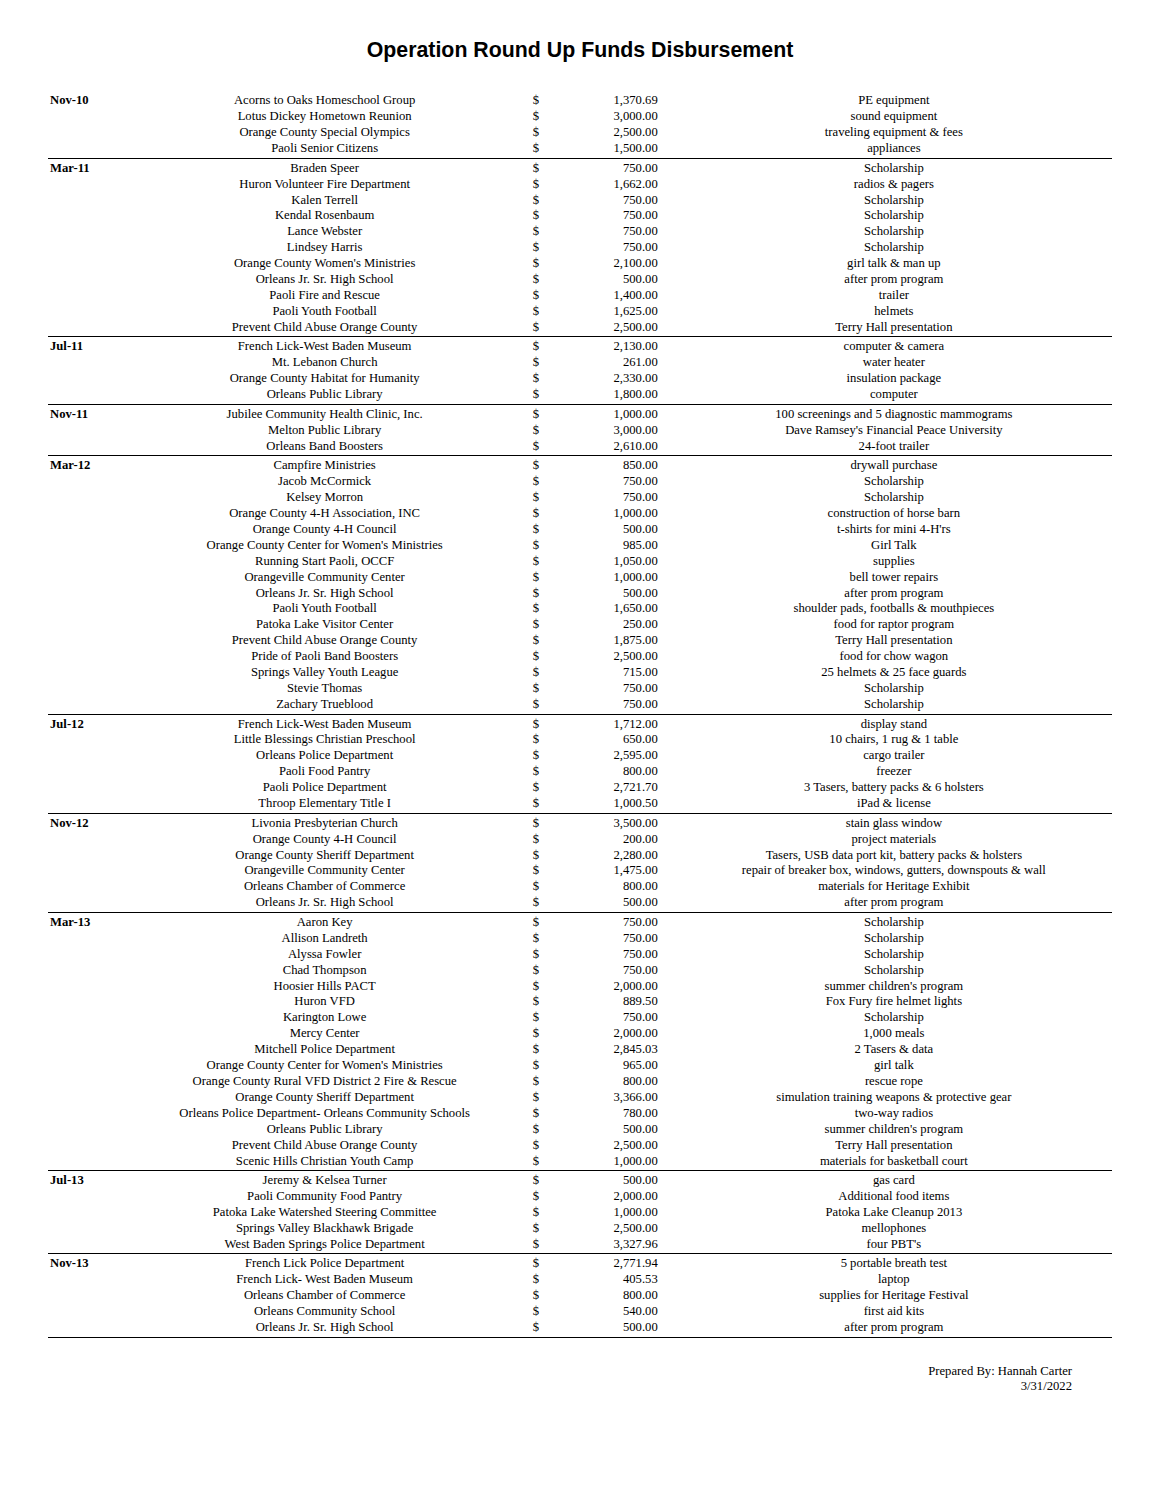Operation Round Up Funds Disbursement
| Nov-10 | Acorns to Oaks Homeschool Group | $ | 1,370.69 | PE equipment |
| | Lotus Dickey Hometown Reunion | $ | 3,000.00 | sound equipment |
| | Orange County Special Olympics | $ | 2,500.00 | traveling equipment & fees |
| | Paoli Senior Citizens | $ | 1,500.00 | appliances |
| Mar-11 | Braden Speer | $ | 750.00 | Scholarship |
| | Huron Volunteer Fire Department | $ | 1,662.00 | radios & pagers |
| | Kalen Terrell | $ | 750.00 | Scholarship |
| | Kendal Rosenbaum | $ | 750.00 | Scholarship |
| | Lance Webster | $ | 750.00 | Scholarship |
| | Lindsey Harris | $ | 750.00 | Scholarship |
| | Orange County Women's Ministries | $ | 2,100.00 | girl talk & man up |
| | Orleans Jr. Sr. High School | $ | 500.00 | after prom program |
| | Paoli Fire and Rescue | $ | 1,400.00 | trailer |
| | Paoli Youth Football | $ | 1,625.00 | helmets |
| | Prevent Child Abuse Orange County | $ | 2,500.00 | Terry Hall presentation |
| Jul-11 | French Lick-West Baden Museum | $ | 2,130.00 | computer & camera |
| | Mt. Lebanon Church | $ | 261.00 | water heater |
| | Orange County Habitat for Humanity | $ | 2,330.00 | insulation package |
| | Orleans Public Library | $ | 1,800.00 | computer |
| Nov-11 | Jubilee Community Health Clinic, Inc. | $ | 1,000.00 | 100 screenings and 5 diagnostic mammograms |
| | Melton Public Library | $ | 3,000.00 | Dave Ramsey's Financial Peace University |
| | Orleans Band Boosters | $ | 2,610.00 | 24-foot trailer |
| Mar-12 | Campfire Ministries | $ | 850.00 | drywall purchase |
| | Jacob McCormick | $ | 750.00 | Scholarship |
| | Kelsey Morron | $ | 750.00 | Scholarship |
| | Orange County 4-H Association, INC | $ | 1,000.00 | construction of horse barn |
| | Orange County 4-H Council | $ | 500.00 | t-shirts for mini 4-H'rs |
| | Orange County Center for Women's Ministries | $ | 985.00 | Girl Talk |
| | Running Start Paoli, OCCF | $ | 1,050.00 | supplies |
| | Orangeville Community Center | $ | 1,000.00 | bell tower repairs |
| | Orleans Jr. Sr. High School | $ | 500.00 | after prom program |
| | Paoli Youth Football | $ | 1,650.00 | shoulder pads, footballs & mouthpieces |
| | Patoka Lake Visitor Center | $ | 250.00 | food for raptor program |
| | Prevent Child Abuse Orange County | $ | 1,875.00 | Terry Hall presentation |
| | Pride of Paoli Band Boosters | $ | 2,500.00 | food for chow wagon |
| | Springs Valley Youth League | $ | 715.00 | 25 helmets & 25 face guards |
| | Stevie Thomas | $ | 750.00 | Scholarship |
| | Zachary Trueblood | $ | 750.00 | Scholarship |
| Jul-12 | French Lick-West Baden Museum | $ | 1,712.00 | display stand |
| | Little Blessings Christian Preschool | $ | 650.00 | 10 chairs, 1 rug & 1 table |
| | Orleans Police Department | $ | 2,595.00 | cargo trailer |
| | Paoli Food Pantry | $ | 800.00 | freezer |
| | Paoli Police Department | $ | 2,721.70 | 3 Tasers, battery packs & 6 holsters |
| | Throop Elementary Title I | $ | 1,000.50 | iPad & license |
| Nov-12 | Livonia Presbyterian Church | $ | 3,500.00 | stain glass window |
| | Orange County 4-H Council | $ | 200.00 | project materials |
| | Orange County Sheriff Department | $ | 2,280.00 | Tasers, USB data port kit, battery packs & holsters |
| | Orangeville Community Center | $ | 1,475.00 | repair of breaker box, windows, gutters, downspouts & wall |
| | Orleans Chamber of Commerce | $ | 800.00 | materials for Heritage Exhibit |
| | Orleans Jr. Sr. High School | $ | 500.00 | after prom program |
| Mar-13 | Aaron Key | $ | 750.00 | Scholarship |
| | Allison Landreth | $ | 750.00 | Scholarship |
| | Alyssa Fowler | $ | 750.00 | Scholarship |
| | Chad Thompson | $ | 750.00 | Scholarship |
| | Hoosier Hills PACT | $ | 2,000.00 | summer children's program |
| | Huron VFD | $ | 889.50 | Fox Fury fire helmet lights |
| | Karington Lowe | $ | 750.00 | Scholarship |
| | Mercy Center | $ | 2,000.00 | 1,000 meals |
| | Mitchell Police Department | $ | 2,845.03 | 2 Tasers & data |
| | Orange County Center for Women's Ministries | $ | 965.00 | girl talk |
| | Orange County Rural VFD District 2 Fire & Rescue | $ | 800.00 | rescue rope |
| | Orange County Sheriff Department | $ | 3,366.00 | simulation training weapons & protective gear |
| | Orleans Police Department- Orleans Community Schools | $ | 780.00 | two-way radios |
| | Orleans Public Library | $ | 500.00 | summer children's program |
| | Prevent Child Abuse Orange County | $ | 2,500.00 | Terry Hall presentation |
| | Scenic Hills Christian Youth Camp | $ | 1,000.00 | materials for basketball court |
| Jul-13 | Jeremy & Kelsea Turner | $ | 500.00 | gas card |
| | Paoli Community Food Pantry | $ | 2,000.00 | Additional food items |
| | Patoka Lake Watershed Steering Committee | $ | 1,000.00 | Patoka Lake Cleanup 2013 |
| | Springs Valley Blackhawk Brigade | $ | 2,500.00 | mellophones |
| | West Baden Springs Police Department | $ | 3,327.96 | four PBT's |
| Nov-13 | French Lick Police Department | $ | 2,771.94 | 5 portable breath test |
| | French Lick- West Baden Museum | $ | 405.53 | laptop |
| | Orleans Chamber of Commerce | $ | 800.00 | supplies for Heritage Festival |
| | Orleans Community School | $ | 540.00 | first aid kits |
| | Orleans Jr. Sr. High School | $ | 500.00 | after prom program |
Prepared By: Hannah Carter
3/31/2022